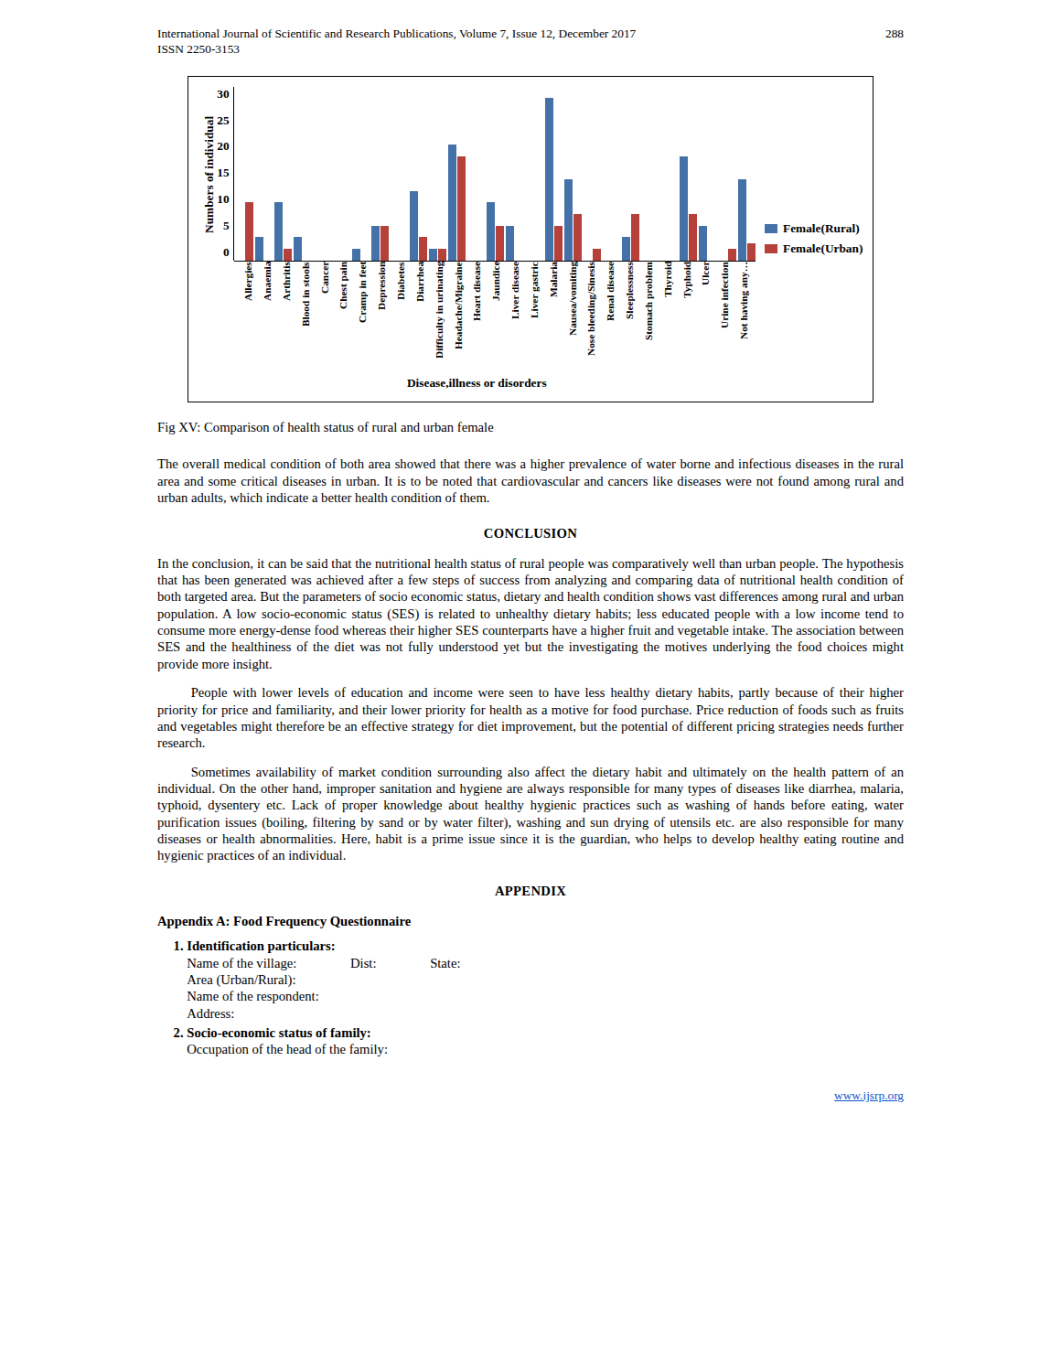International Journal of Scientific and Research Publications, Volume 7, Issue 12, December 2017
ISSN 2250-3153
288
Numbers of individual
30
25
20
15
10
5
0
Allergies
Anaemia
Arthritis
Blood in stools
Cancer
Chest pain
Cramp in feet
Depression
Diabetes
Diarrhea
Difficulty in urinating
Headache/Migraine
Heart disease
Jaundice
Liver disease
Liver gastric
Malaria
Nausea/vomiting
Nose bleeding/Sinesis
Renal disease
Sleeplessness
Stomach problem
Thyroid
Typhoid
Ulcer
Urine infection
Not having any…
Disease,illness or disorders
Female(Rural)
Female(Urban)
Fig XV: Comparison of health status of rural and urban female
The overall medical condition of both area showed that there was a higher prevalence of water borne and infectious diseases in the rural area and some critical diseases in urban. It is to be noted that cardiovascular and cancers like diseases were not found among rural and urban adults, which indicate a better health condition of them.
CONCLUSION
In the conclusion, it can be said that the nutritional health status of rural people was comparatively well than urban people. The hypothesis that has been generated was achieved after a few steps of success from analyzing and comparing data of nutritional health condition of both targeted area. But the parameters of socio economic status, dietary and health condition shows vast differences among rural and urban population. A low socio-economic status (SES) is related to unhealthy dietary habits; less educated people with a low income tend to consume more energy-dense food whereas their higher SES counterparts have a higher fruit and vegetable intake. The association between SES and the healthiness of the diet was not fully understood yet but the investigating the motives underlying the food choices might provide more insight.
People with lower levels of education and income were seen to have less healthy dietary habits, partly because of their higher priority for price and familiarity, and their lower priority for health as a motive for food purchase. Price reduction of foods such as fruits and vegetables might therefore be an effective strategy for diet improvement, but the potential of different pricing strategies needs further research.
Sometimes availability of market condition surrounding also affect the dietary habit and ultimately on the health pattern of an individual. On the other hand, improper sanitation and hygiene are always responsible for many types of diseases like diarrhea, malaria, typhoid, dysentery etc. Lack of proper knowledge about healthy hygienic practices such as washing of hands before eating, water purification issues (boiling, filtering by sand or by water filter), washing and sun drying of utensils etc. are also responsible for many diseases or health abnormalities. Here, habit is a prime issue since it is the guardian, who helps to develop healthy eating routine and hygienic practices of an individual.
APPENDIX
Appendix A: Food Frequency Questionnaire
Identification particulars: Name of the village: Dist: State: Area (Urban/Rural):
Name of the respondent:
Address:
Socio-economic status of family: Occupation of the head of the family:
www.ijsrp.org